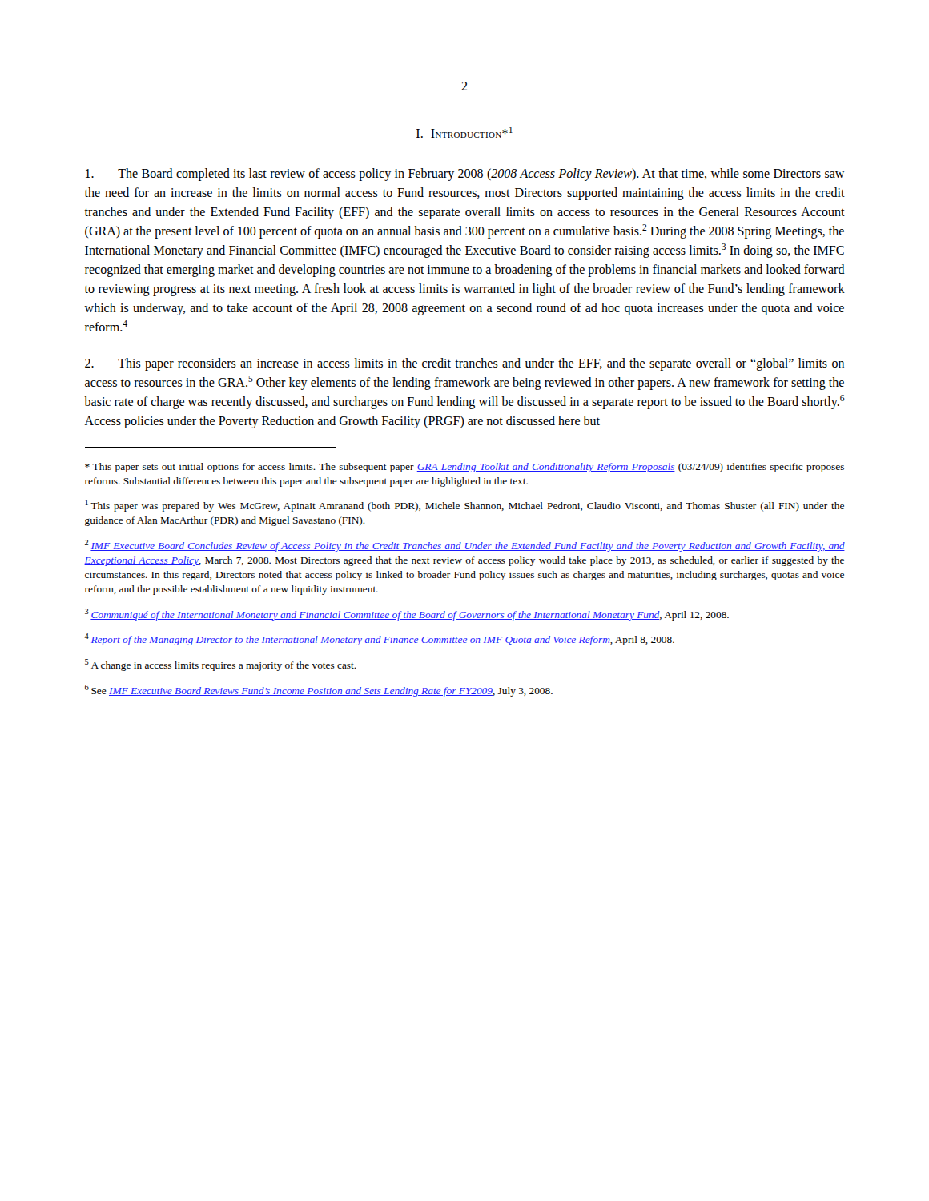2
I. Introduction*1
1. The Board completed its last review of access policy in February 2008 (2008 Access Policy Review). At that time, while some Directors saw the need for an increase in the limits on normal access to Fund resources, most Directors supported maintaining the access limits in the credit tranches and under the Extended Fund Facility (EFF) and the separate overall limits on access to resources in the General Resources Account (GRA) at the present level of 100 percent of quota on an annual basis and 300 percent on a cumulative basis.2 During the 2008 Spring Meetings, the International Monetary and Financial Committee (IMFC) encouraged the Executive Board to consider raising access limits.3 In doing so, the IMFC recognized that emerging market and developing countries are not immune to a broadening of the problems in financial markets and looked forward to reviewing progress at its next meeting. A fresh look at access limits is warranted in light of the broader review of the Fund’s lending framework which is underway, and to take account of the April 28, 2008 agreement on a second round of ad hoc quota increases under the quota and voice reform.4
2. This paper reconsiders an increase in access limits in the credit tranches and under the EFF, and the separate overall or “global” limits on access to resources in the GRA.5 Other key elements of the lending framework are being reviewed in other papers. A new framework for setting the basic rate of charge was recently discussed, and surcharges on Fund lending will be discussed in a separate report to be issued to the Board shortly.6 Access policies under the Poverty Reduction and Growth Facility (PRGF) are not discussed here but
*This paper sets out initial options for access limits. The subsequent paper GRA Lending Toolkit and Conditionality Reform Proposals (03/24/09) identifies specific proposes reforms. Substantial differences between this paper and the subsequent paper are highlighted in the text.
1 This paper was prepared by Wes McGrew, Apinait Amranand (both PDR), Michele Shannon, Michael Pedroni, Claudio Visconti, and Thomas Shuster (all FIN) under the guidance of Alan MacArthur (PDR) and Miguel Savastano (FIN).
2 IMF Executive Board Concludes Review of Access Policy in the Credit Tranches and Under the Extended Fund Facility and the Poverty Reduction and Growth Facility, and Exceptional Access Policy, March 7, 2008. Most Directors agreed that the next review of access policy would take place by 2013, as scheduled, or earlier if suggested by the circumstances. In this regard, Directors noted that access policy is linked to broader Fund policy issues such as charges and maturities, including surcharges, quotas and voice reform, and the possible establishment of a new liquidity instrument.
3 Communiqué of the International Monetary and Financial Committee of the Board of Governors of the International Monetary Fund, April 12, 2008.
4 Report of the Managing Director to the International Monetary and Finance Committee on IMF Quota and Voice Reform, April 8, 2008.
5 A change in access limits requires a majority of the votes cast.
6 See IMF Executive Board Reviews Fund’s Income Position and Sets Lending Rate for FY2009, July 3, 2008.